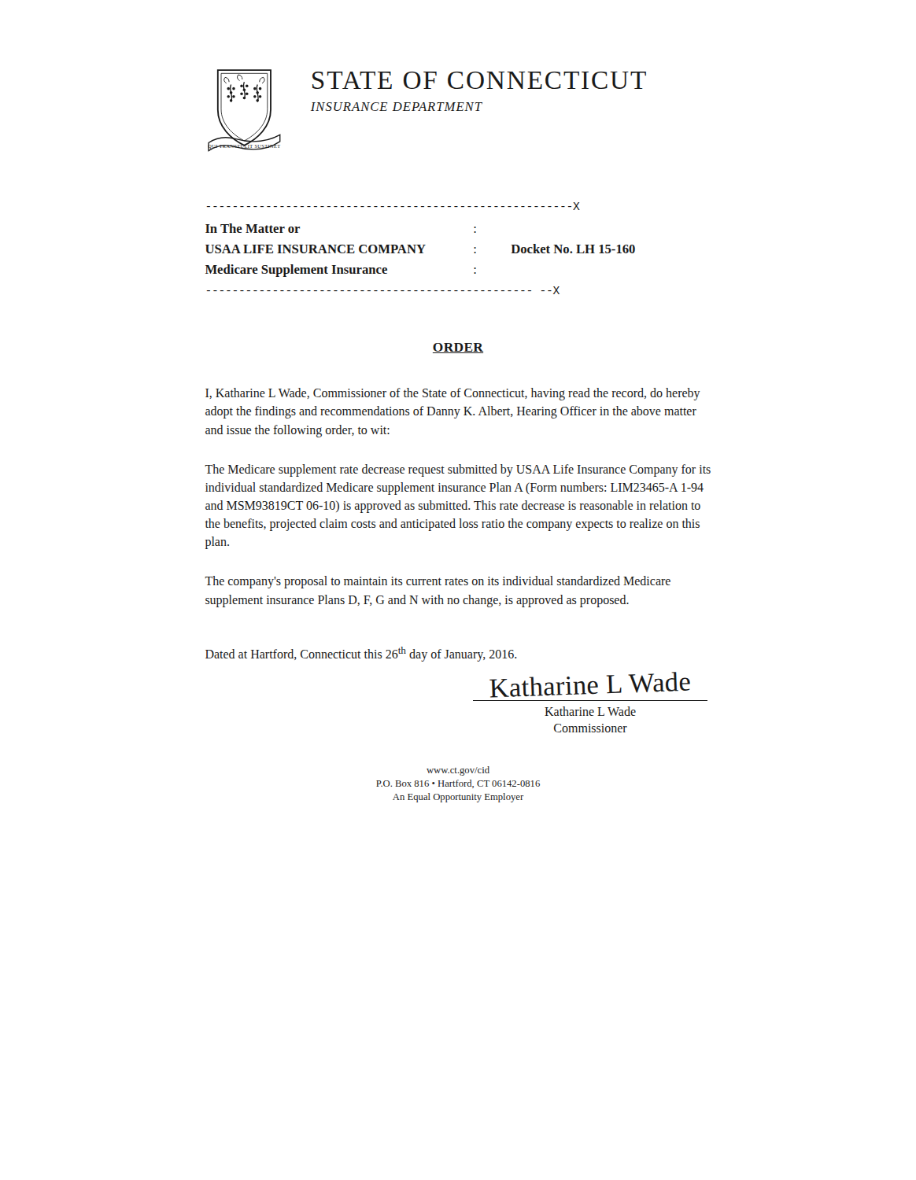QUI TRANSTULIT SUSTINET
STATE OF CONNECTICUT
INSURANCE DEPARTMENT
-------------------------------------------------------X
| In The Matter or | : | |
| USAA LIFE INSURANCE COMPANY | : | Docket No. LH 15-160 |
| Medicare Supplement Insurance | : | |
------------------------------------------------- --X
ORDER
I, Katharine L Wade, Commissioner of the State of Connecticut, having read the record, do hereby adopt the findings and recommendations of Danny K. Albert, Hearing Officer in the above matter and issue the following order, to wit:
The Medicare supplement rate decrease request submitted by USAA Life Insurance Company for its individual standardized Medicare supplement insurance Plan A (Form numbers: LIM23465-A 1-94 and MSM93819CT 06-10) is approved as submitted. This rate decrease is reasonable in relation to the benefits, projected claim costs and anticipated loss ratio the company expects to realize on this plan.
The company's proposal to maintain its current rates on its individual standardized Medicare supplement insurance Plans D, F, G and N with no change, is approved as proposed.
Dated at Hartford, Connecticut this 26th day of January, 2016.
Katharine L Wade
Katharine L Wade
Commissioner
www.ct.gov/cid
P.O. Box 816 • Hartford, CT 06142-0816
An Equal Opportunity Employer